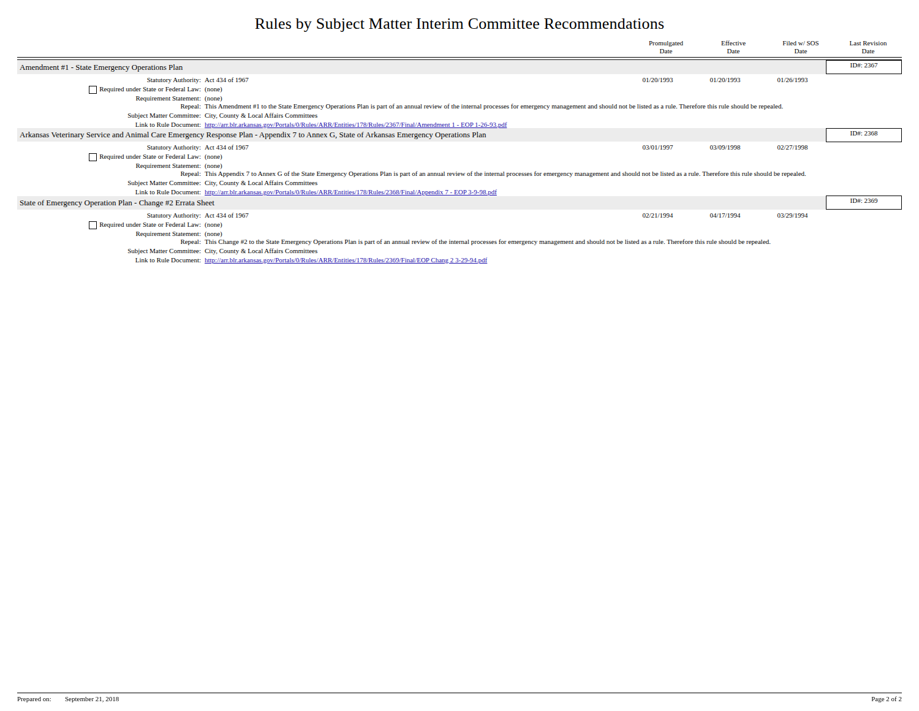Rules by Subject Matter Interim Committee Recommendations
| | | Promulgated Date | Effective Date | Filed w/ SOS Date | Last Revision Date |
| Amendment #1 - State Emergency Operations Plan | ID#: 2367 |
| Statutory Authority: | Act 434 of 1967 | 01/20/1993 | 01/20/1993 | 01/26/1993 | |
| Required under State or Federal Law: | (none) |
| Requirement Statement: | (none) |
| Repeal: | This Amendment #1 to the State Emergency Operations Plan is part of an annual review of the internal processes for emergency management and should not be listed as a rule. Therefore this rule should be repealed. |
| Subject Matter Committee: | City, County & Local Affairs Committees |
| Link to Rule Document: | http://arr.blr.arkansas.gov/Portals/0/Rules/ARR/Entities/178/Rules/2367/Final/Amendment 1 - EOP 1-26-93.pdf |
| Arkansas Veterinary Service and Animal Care Emergency Response Plan - Appendix 7 to Annex G, State of Arkansas Emergency Operations Plan | ID#: 2368 |
| Statutory Authority: | Act 434 of 1967 | 03/01/1997 | 03/09/1998 | 02/27/1998 | |
| Required under State or Federal Law: | (none) |
| Requirement Statement: | (none) |
| Repeal: | This Appendix 7 to Annex G of the State Emergency Operations Plan is part of an annual review of the internal processes for emergency management and should not be listed as a rule. Therefore this rule should be repealed. |
| Subject Matter Committee: | City, County & Local Affairs Committees |
| Link to Rule Document: | http://arr.blr.arkansas.gov/Portals/0/Rules/ARR/Entities/178/Rules/2368/Final/Appendix 7 - EOP 3-9-98.pdf |
| State of Emergency Operation Plan - Change #2 Errata Sheet | ID#: 2369 |
| Statutory Authority: | Act 434 of 1967 | 02/21/1994 | 04/17/1994 | 03/29/1994 | |
| Required under State or Federal Law: | (none) |
| Requirement Statement: | (none) |
| Repeal: | This Change #2 to the State Emergency Operations Plan is part of an annual review of the internal processes for emergency management and should not be listed as a rule. Therefore this rule should be repealed. |
| Subject Matter Committee: | City, County & Local Affairs Committees |
| Link to Rule Document: | http://arr.blr.arkansas.gov/Portals/0/Rules/ARR/Entities/178/Rules/2369/Final/EOP Chang 2 3-29-94.pdf |
Prepared on: September 21, 2018
Page 2 of 2